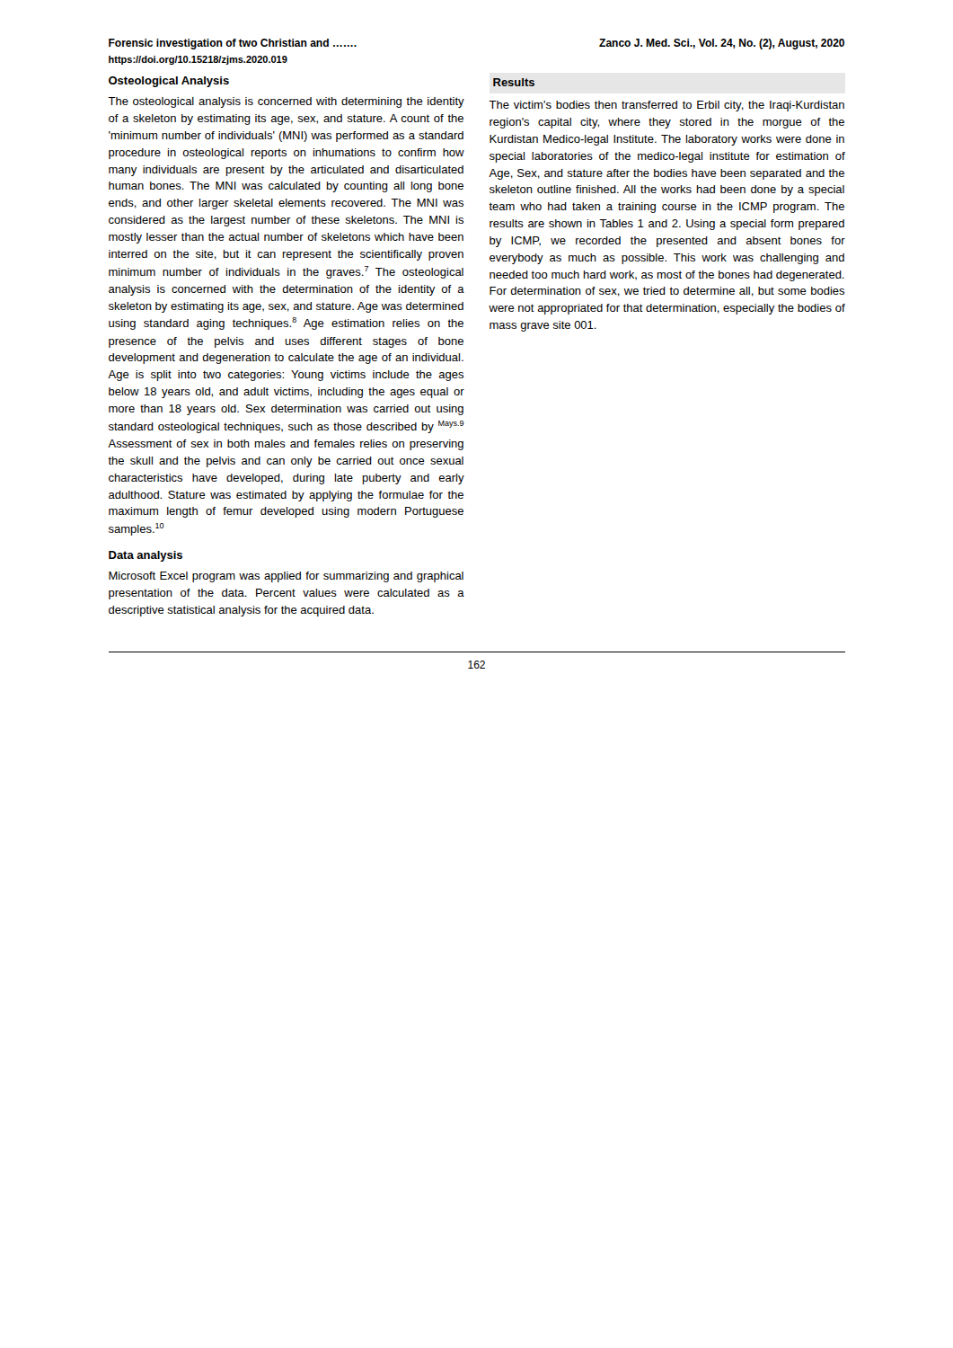Forensic investigation of two Christian and ……. Zanco J. Med. Sci., Vol. 24, No. (2), August, 2020
https://doi.org/10.15218/zjms.2020.019
Osteological Analysis
The osteological analysis is concerned with determining the identity of a skeleton by estimating its age, sex, and stature. A count of the 'minimum number of individuals' (MNI) was performed as a standard procedure in osteological reports on inhumations to confirm how many individuals are present by the articulated and disarticulated human bones. The MNI was calculated by counting all long bone ends, and other larger skeletal elements recovered. The MNI was considered as the largest number of these skeletons. The MNI is mostly lesser than the actual number of skeletons which have been interred on the site, but it can represent the scientifically proven minimum number of individuals in the graves.7 The osteological analysis is concerned with the determination of the identity of a skeleton by estimating its age, sex, and stature. Age was determined using standard aging techniques.8 Age estimation relies on the presence of the pelvis and uses different stages of bone development and degeneration to calculate the age of an individual. Age is split into two categories: Young victims include the ages below 18 years old, and adult victims, including the ages equal or more than 18 years old. Sex determination was carried out using standard osteological techniques, such as those described by Mays.9 Assessment of sex in both males and females relies on preserving the skull and the pelvis and can only be carried out once sexual characteristics have developed, during late puberty and early adulthood. Stature was estimated by applying the formulae for the maximum length of femur developed using modern Portuguese samples.10
Data analysis
Microsoft Excel program was applied for summarizing and graphical presentation of the data. Percent values were calculated as a descriptive statistical analysis for the acquired data.
Results
The victim's bodies then transferred to Erbil city, the Iraqi-Kurdistan region's capital city, where they stored in the morgue of the Kurdistan Medico-legal Institute. The laboratory works were done in special laboratories of the medico-legal institute for estimation of Age, Sex, and stature after the bodies have been separated and the skeleton outline finished. All the works had been done by a special team who had taken a training course in the ICMP program. The results are shown in Tables 1 and 2. Using a special form prepared by ICMP, we recorded the presented and absent bones for everybody as much as possible. This work was challenging and needed too much hard work, as most of the bones had degenerated. For determination of sex, we tried to determine all, but some bodies were not appropriated for that determination, especially the bodies of mass grave site 001.
162